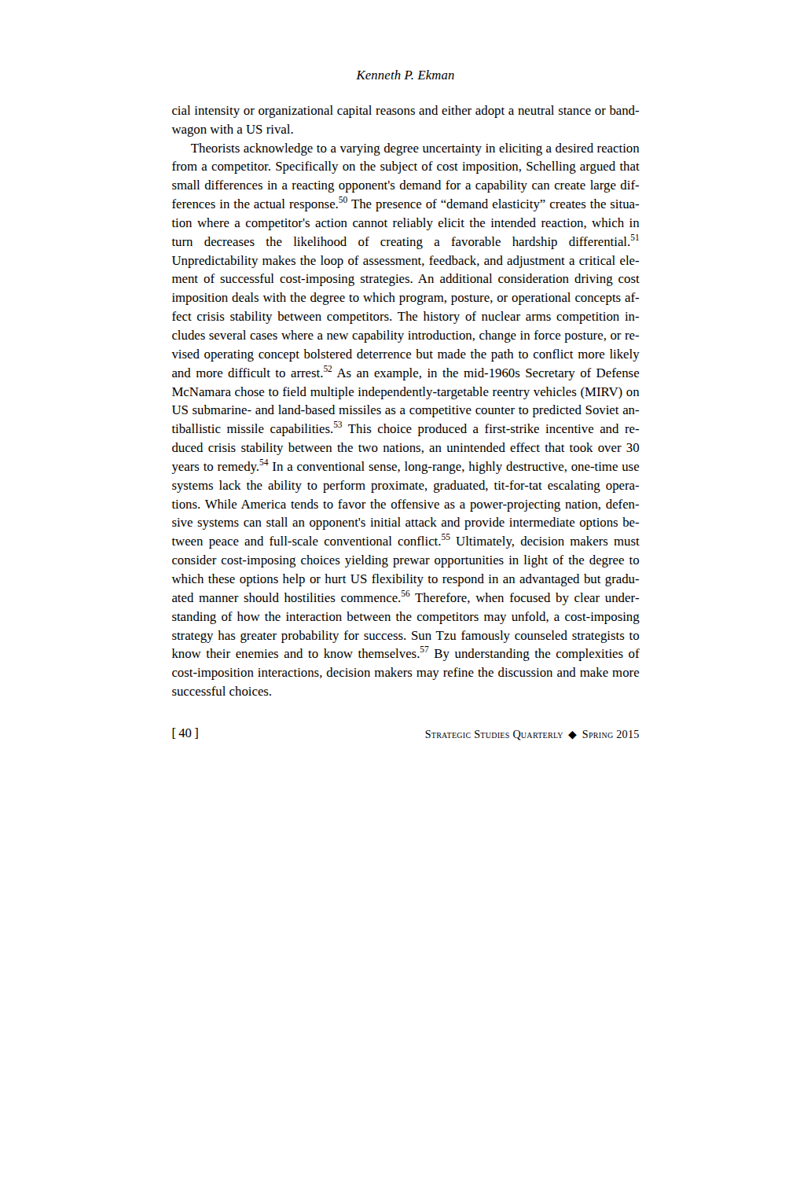Kenneth P. Ekman
cial intensity or organizational capital reasons and either adopt a neutral stance or bandwagon with a US rival.
Theorists acknowledge to a varying degree uncertainty in eliciting a desired reaction from a competitor. Specifically on the subject of cost imposition, Schelling argued that small differences in a reacting opponent's demand for a capability can create large differences in the actual response.50 The presence of “demand elasticity” creates the situation where a competitor's action cannot reliably elicit the intended reaction, which in turn decreases the likelihood of creating a favorable hardship differential.51 Unpredictability makes the loop of assessment, feedback, and adjustment a critical element of successful cost-imposing strategies. An additional consideration driving cost imposition deals with the degree to which program, posture, or operational concepts affect crisis stability between competitors. The history of nuclear arms competition includes several cases where a new capability introduction, change in force posture, or revised operating concept bolstered deterrence but made the path to conflict more likely and more difficult to arrest.52 As an example, in the mid-1960s Secretary of Defense McNamara chose to field multiple independently-targetable reentry vehicles (MIRV) on US submarine- and land-based missiles as a competitive counter to predicted Soviet antiballistic missile capabilities.53 This choice produced a first-strike incentive and reduced crisis stability between the two nations, an unintended effect that took over 30 years to remedy.54 In a conventional sense, long-range, highly destructive, one-time use systems lack the ability to perform proximate, graduated, tit-for-tat escalating operations. While America tends to favor the offensive as a power-projecting nation, defensive systems can stall an opponent's initial attack and provide intermediate options between peace and full-scale conventional conflict.55 Ultimately, decision makers must consider cost-imposing choices yielding prewar opportunities in light of the degree to which these options help or hurt US flexibility to respond in an advantaged but graduated manner should hostilities commence.56 Therefore, when focused by clear understanding of how the interaction between the competitors may unfold, a cost-imposing strategy has greater probability for success. Sun Tzu famously counseled strategists to know their enemies and to know themselves.57 By understanding the complexities of cost-imposition interactions, decision makers may refine the discussion and make more successful choices.
[ 40 ]
Strategic Studies Quarterly ◆ Spring 2015